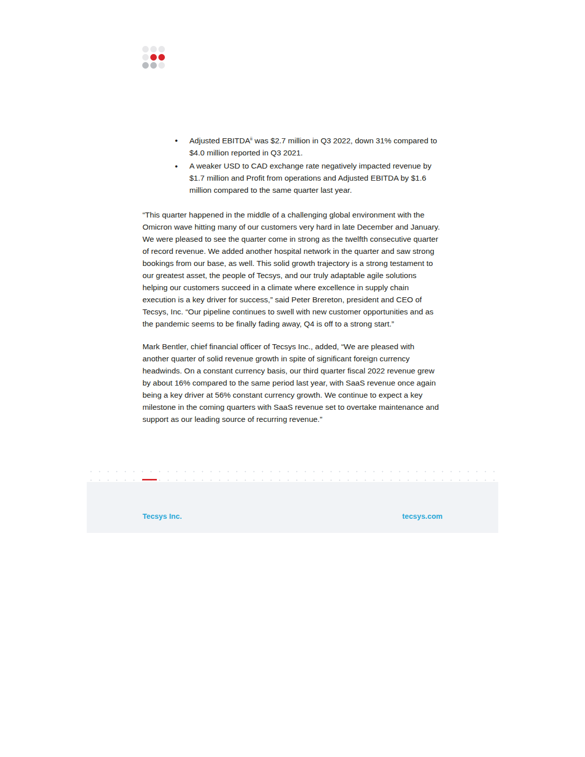Adjusted EBITDAii was $2.7 million in Q3 2022, down 31% compared to $4.0 million reported in Q3 2021.
A weaker USD to CAD exchange rate negatively impacted revenue by $1.7 million and Profit from operations and Adjusted EBITDA by $1.6 million compared to the same quarter last year.
“This quarter happened in the middle of a challenging global environment with the Omicron wave hitting many of our customers very hard in late December and January. We were pleased to see the quarter come in strong as the twelfth consecutive quarter of record revenue. We added another hospital network in the quarter and saw strong bookings from our base, as well. This solid growth trajectory is a strong testament to our greatest asset, the people of Tecsys, and our truly adaptable agile solutions helping our customers succeed in a climate where excellence in supply chain execution is a key driver for success,” said Peter Brereton, president and CEO of Tecsys, Inc. “Our pipeline continues to swell with new customer opportunities and as the pandemic seems to be finally fading away, Q4 is off to a strong start.”
Mark Bentler, chief financial officer of Tecsys Inc., added, “We are pleased with another quarter of solid revenue growth in spite of significant foreign currency headwinds. On a constant currency basis, our third quarter fiscal 2022 revenue grew by about 16% compared to the same period last year, with SaaS revenue once again being a key driver at 56% constant currency growth. We continue to expect a key milestone in the coming quarters with SaaS revenue set to overtake maintenance and support as our leading source of recurring revenue.”
Tecsys Inc. tecsys.com